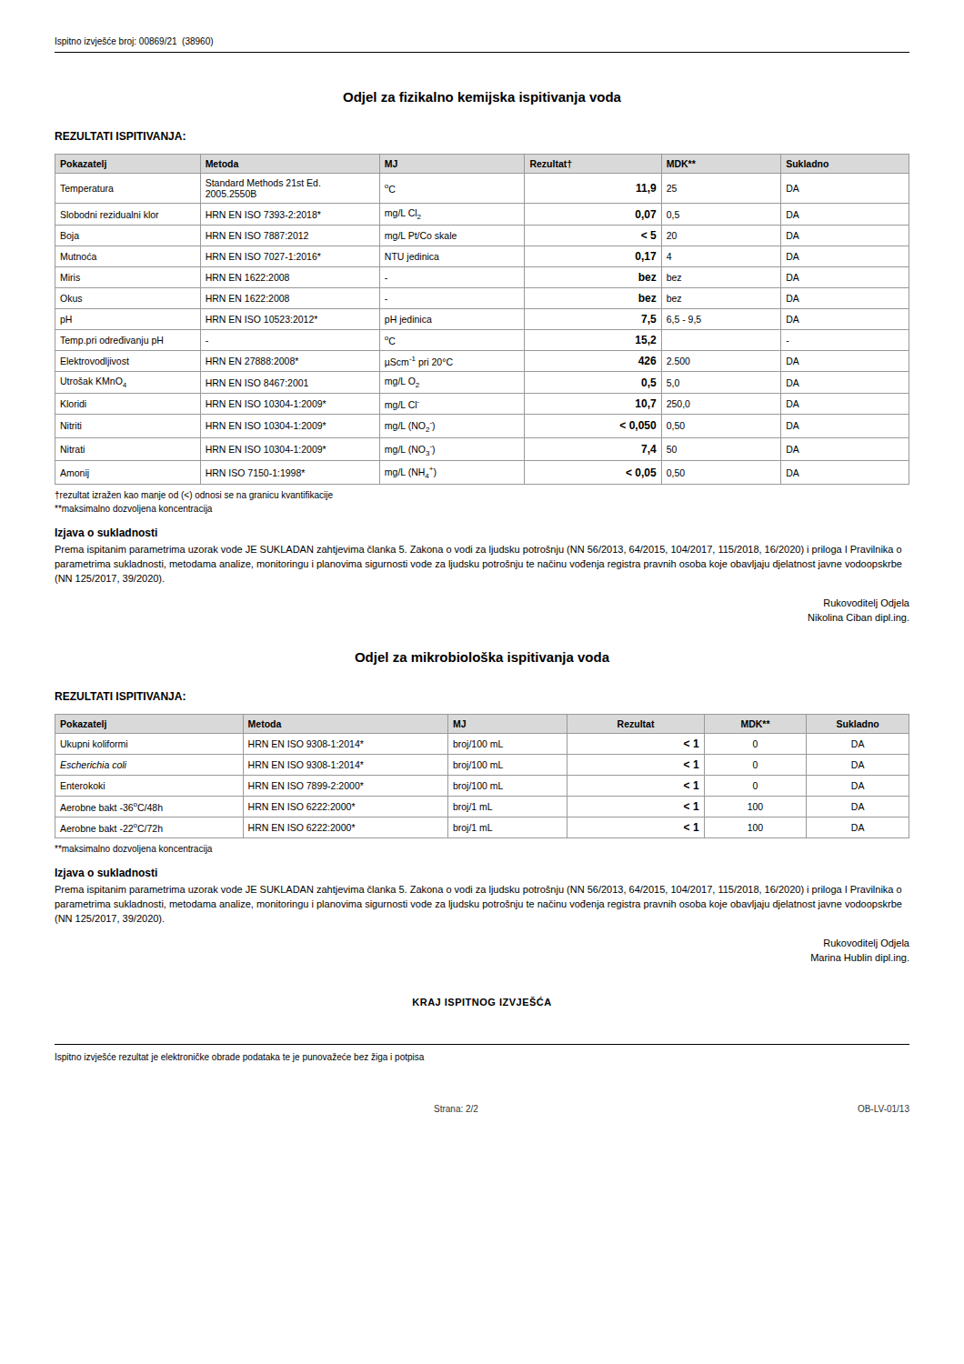Ispitno izvješće broj: 00869/21 (38960)
Odjel za fizikalno kemijska ispitivanja voda
REZULTATI ISPITIVANJA:
| Pokazatelj | Metoda | MJ | Rezultat† | MDK** | Sukladno |
| --- | --- | --- | --- | --- | --- |
| Temperatura | Standard Methods 21st Ed. 2005.2550B | o C | 11,9 | 25 | DA |
| Slobodni rezidualni klor | HRN EN ISO 7393-2:2018* | mg/L Cl 2 | 0,07 | 0,5 | DA |
| Boja | HRN EN ISO 7887:2012 | mg/L Pt/Co skale | < 5 | 20 | DA |
| Mutnoća | HRN EN ISO 7027-1:2016* | NTU jedinica | 0,17 | 4 | DA |
| Miris | HRN EN 1622:2008 | - | bez | bez | DA |
| Okus | HRN EN 1622:2008 | - | bez | bez | DA |
| pH | HRN EN ISO 10523:2012* | pH jedinica | 7,5 | 6,5 - 9,5 | DA |
| Temp.pri određivanju pH | - | o C | 15,2 | | - |
| Elektrovodljivost | HRN EN 27888:2008* | µScm -1 pri 20°C | 426 | 2.500 | DA |
| Utrošak KMnO 4 | HRN EN ISO 8467:2001 | mg/L O 2 | 0,5 | 5,0 | DA |
| Kloridi | HRN EN ISO 10304-1:2009* | mg/L Cl - | 10,7 | 250,0 | DA |
| Nitriti | HRN EN ISO 10304-1:2009* | mg/L (NO 2 - ) | < 0,050 | 0,50 | DA |
| Nitrati | HRN EN ISO 10304-1:2009* | mg/L (NO 3 - ) | 7,4 | 50 | DA |
| Amonij | HRN ISO 7150-1:1998* | mg/L (NH 4 + ) | < 0,05 | 0,50 | DA |
†rezultat izražen kao manje od (<) odnosi se na granicu kvantifikacije
**maksimalno dozvoljena koncentracija
Izjava o sukladnosti
Prema ispitanim parametrima uzorak vode JE SUKLADAN zahtjevima članka 5. Zakona o vodi za ljudsku potrošnju (NN 56/2013, 64/2015, 104/2017, 115/2018, 16/2020) i priloga I Pravilnika o parametrima sukladnosti, metodama analize, monitoringu i planovima sigurnosti vode za ljudsku potrošnju te načinu vođenja registra pravnih osoba koje obavljaju djelatnost javne vodoopskrbe (NN 125/2017, 39/2020).
Rukovoditelj Odjela
Nikolina Ciban dipl.ing.
Odjel za mikrobiološka ispitivanja voda
REZULTATI ISPITIVANJA:
| Pokazatelj | Metoda | MJ | Rezultat | MDK** | Sukladno |
| --- | --- | --- | --- | --- | --- |
| Ukupni koliformi | HRN EN ISO 9308-1:2014* | broj/100 mL | < 1 | 0 | DA |
| Escherichia coli | HRN EN ISO 9308-1:2014* | broj/100 mL | < 1 | 0 | DA |
| Enterokoki | HRN EN ISO 7899-2:2000* | broj/100 mL | < 1 | 0 | DA |
| Aerobne bakt -36 o C/48h | HRN EN ISO 6222:2000* | broj/1 mL | < 1 | 100 | DA |
| Aerobne bakt -22 o C/72h | HRN EN ISO 6222:2000* | broj/1 mL | < 1 | 100 | DA |
**maksimalno dozvoljena koncentracija
Izjava o sukladnosti
Prema ispitanim parametrima uzorak vode JE SUKLADAN zahtjevima članka 5. Zakona o vodi za ljudsku potrošnju (NN 56/2013, 64/2015, 104/2017, 115/2018, 16/2020) i priloga I Pravilnika o parametrima sukladnosti, metodama analize, monitoringu i planovima sigurnosti vode za ljudsku potrošnju te načinu vođenja registra pravnih osoba koje obavljaju djelatnost javne vodoopskrbe (NN 125/2017, 39/2020).
Rukovoditelj Odjela
Marina Hublin dipl.ing.
KRAJ ISPITNOG IZVJEŠĆA
Ispitno izvješće rezultat je elektroničke obrade podataka te je punovažeće bez žiga i potpisa
Strana: 2/2 OB-LV-01/13